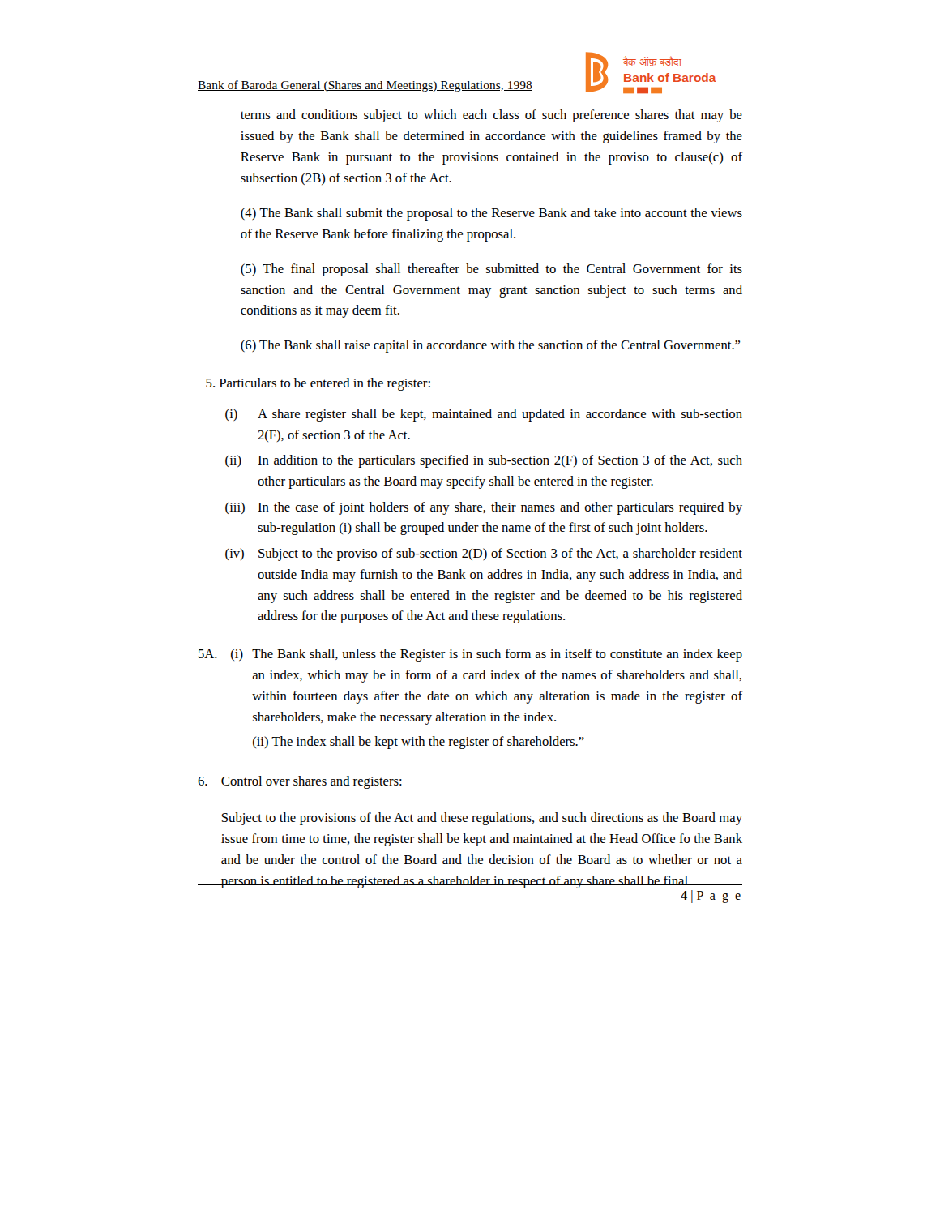Bank of Baroda General (Shares and Meetings) Regulations, 1998
terms and conditions subject to which each class of such preference shares that may be issued by the Bank shall be determined in accordance with the guidelines framed by the Reserve Bank in pursuant to the provisions contained in the proviso to clause(c) of subsection (2B) of section 3 of the Act.
(4) The Bank shall submit the proposal to the Reserve Bank and take into account the views of the Reserve Bank before finalizing the proposal.
(5) The final proposal shall thereafter be submitted to the Central Government for its sanction and the Central Government may grant sanction subject to such terms and conditions as it may deem fit.
(6) The Bank shall raise capital in accordance with the sanction of the Central Government.”
5. Particulars to be entered in the register:
(i) A share register shall be kept, maintained and updated in accordance with sub-section 2(F), of section 3 of the Act.
(ii) In addition to the particulars specified in sub-section 2(F) of Section 3 of the Act, such other particulars as the Board may specify shall be entered in the register.
(iii) In the case of joint holders of any share, their names and other particulars required by sub-regulation (i) shall be grouped under the name of the first of such joint holders.
(iv) Subject to the proviso of sub-section 2(D) of Section 3 of the Act, a shareholder resident outside India may furnish to the Bank on addres in India, any such address in India, and any such address shall be entered in the register and be deemed to be his registered address for the purposes of the Act and these regulations.
5A.
(i)
The Bank shall, unless the Register is in such form as in itself to constitute an index keep an index, which may be in form of a card index of the names of shareholders and shall, within fourteen days after the date on which any alteration is made in the register of shareholders, make the necessary alteration in the index.
(ii) The index shall be kept with the register of shareholders.”
6.
Control over shares and registers:
Subject to the provisions of the Act and these regulations, and such directions as the Board may issue from time to time, the register shall be kept and maintained at the Head Office fo the Bank and be under the control of the Board and the decision of the Board as to whether or not a person is entitled to be registered as a shareholder in respect of any share shall be final.
4 | P a g e